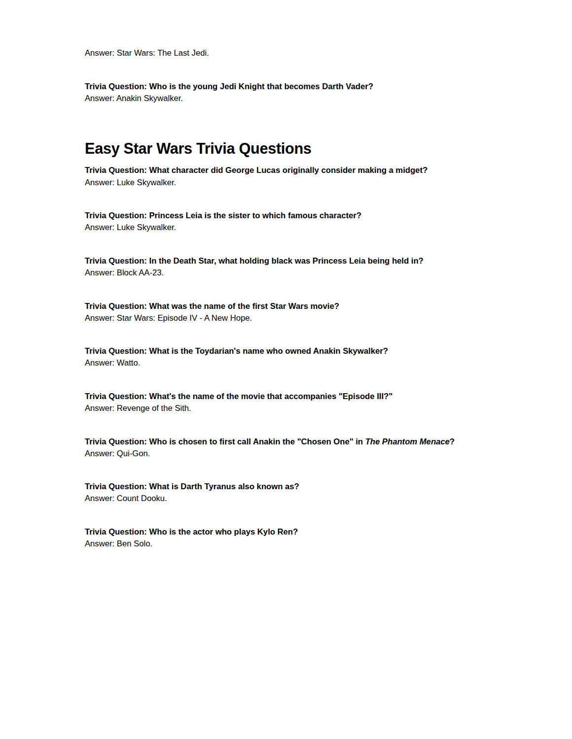Answer: Star Wars: The Last Jedi.
Trivia Question: Who is the young Jedi Knight that becomes Darth Vader?
Answer: Anakin Skywalker.
Easy Star Wars Trivia Questions
Trivia Question: What character did George Lucas originally consider making a midget?
Answer: Luke Skywalker.
Trivia Question: Princess Leia is the sister to which famous character?
Answer: Luke Skywalker.
Trivia Question: In the Death Star, what holding black was Princess Leia being held in?
Answer: Block AA-23.
Trivia Question: What was the name of the first Star Wars movie?
Answer: Star Wars: Episode IV - A New Hope.
Trivia Question: What is the Toydarian's name who owned Anakin Skywalker?
Answer: Watto.
Trivia Question: What's the name of the movie that accompanies "Episode III?"
Answer: Revenge of the Sith.
Trivia Question: Who is chosen to first call Anakin the "Chosen One" in The Phantom Menace?
Answer: Qui-Gon.
Trivia Question: What is Darth Tyranus also known as?
Answer: Count Dooku.
Trivia Question: Who is the actor who plays Kylo Ren?
Answer: Ben Solo.